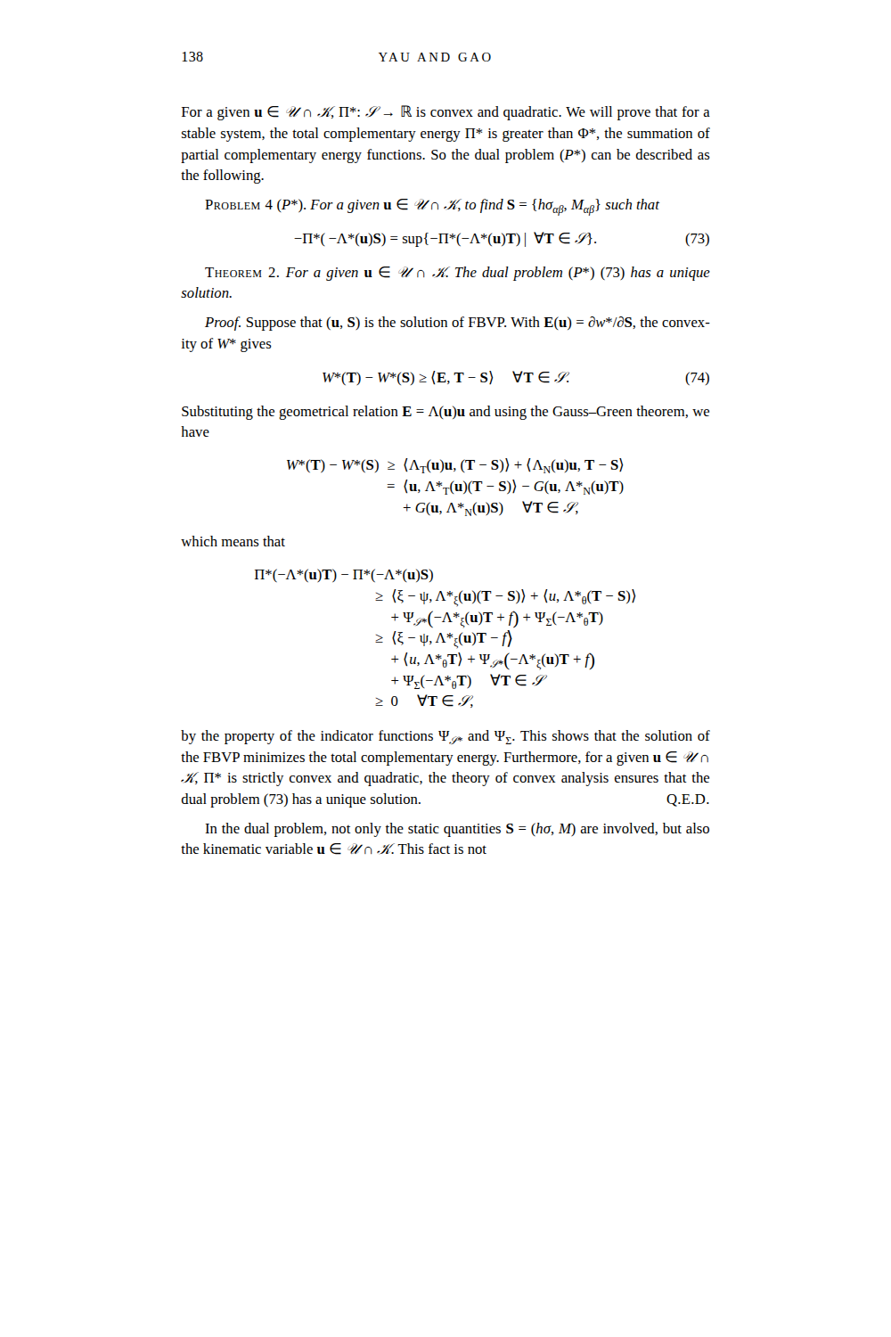138 YAU AND GAO
For a given u ∈ 𝒰 ∩ 𝒦, Π*: 𝒮 → ℝ is convex and quadratic. We will prove that for a stable system, the total complementary energy Π* is greater than Φ*, the summation of partial complementary energy functions. So the dual problem (P*) can be described as the following.
Problem 4 (P*). For a given u ∈ 𝒰 ∩ 𝒦, to find S = {hσαβ, Mαβ} such that
−Π*( −Λ*(u)S) = sup{−Π*(−Λ*(u)T) |  ∀T ∈ 𝒮}. (73)
Theorem 2. For a given u ∈ 𝒰 ∩ 𝒦. The dual problem (P*) (73) has a unique solution.
Proof. Suppose that (u, S) is the solution of FBVP. With E(u) = ∂w*/∂S, the convexity of W* gives
W*(T) − W*(S) ≥ ⟨E, T − S⟩ ∀T ∈ 𝒮. (74)
Substituting the geometrical relation E = Λ(u)u and using the Gauss–Green theorem, we have
W*(T) − W*(S)≥⟨ΛT(u)u, (T − S)⟩ + ⟨ΛN(u)u, T − S⟩ =⟨u, Λ*T(u)(T − S)⟩ − G(u, Λ*N(u)T) + G(u, Λ*N(u)S) ∀T ∈ 𝒮,
which means that
Π*(−Λ*(u)T) − Π*(−Λ*(u)S) ≥⟨ξ − ψ, Λ*ξ(u)(T − S)⟩ + ⟨u, Λ*θ(T − S)⟩ + Ψ𝒮*(−Λ*ξ(u)T + f) + ΨΣ(−Λ*θT) ≥⟨ξ − ψ, Λ*ξ(u)T − f⟩ + ⟨u, Λ*θT⟩ + Ψ𝒮*(−Λ*ξ(u)T + f) + ΨΣ(−Λ*θT) ∀T ∈ 𝒮 ≥0 ∀T ∈ 𝒮,
by the property of the indicator functions Ψ𝒮* and ΨΣ. This shows that the solution of the FBVP minimizes the total complementary energy. Furthermore, for a given u ∈ 𝒰 ∩ 𝒦, Π* is strictly convex and quadratic, the theory of convex analysis ensures that the dual problem (73) has a unique solution. Q.E.D.
In the dual problem, not only the static quantities S = (hσ, M) are involved, but also the kinematic variable u ∈ 𝒰 ∩ 𝒦. This fact is not